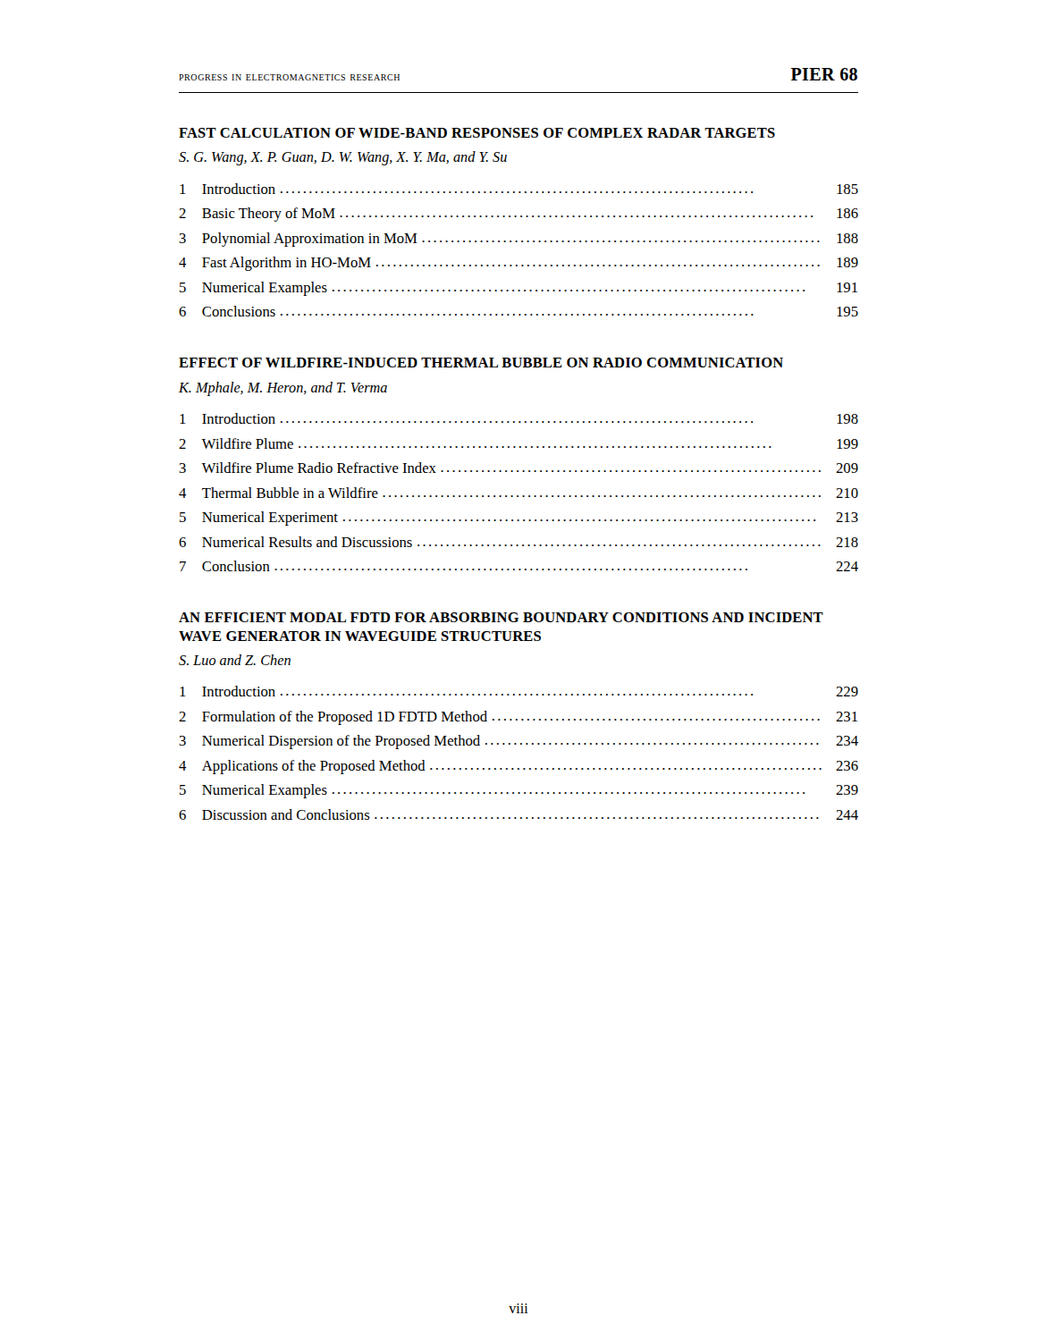progress in electromagnetics research PIER 68
Fast Calculation of Wide-Band Responses of Complex Radar Targets
S. G. Wang, X. P. Guan, D. W. Wang, X. Y. Ma, and Y. Su
1 Introduction.................................................................................. 185
2 Basic Theory of MoM.................................................................................. 186
3 Polynomial Approximation in MoM.................................................................................. 188
4 Fast Algorithm in HO-MoM.................................................................................. 189
5 Numerical Examples.................................................................................. 191
6 Conclusions.................................................................................. 195
Effect of Wildfire-Induced Thermal Bubble on Radio Communication
K. Mphale, M. Heron, and T. Verma
1 Introduction.................................................................................. 198
2 Wildfire Plume.................................................................................. 199
3 Wildfire Plume Radio Refractive Index.................................................................................. 209
4 Thermal Bubble in a Wildfire.................................................................................. 210
5 Numerical Experiment.................................................................................. 213
6 Numerical Results and Discussions.................................................................................. 218
7 Conclusion.................................................................................. 224
An Efficient Modal FDTD for Absorbing Boundary Conditions and Incident Wave Generator in Waveguide Structures
S. Luo and Z. Chen
1 Introduction.................................................................................. 229
2 Formulation of the Proposed 1D FDTD Method.................................................................................. 231
3 Numerical Dispersion of the Proposed Method.................................................................................. 234
4 Applications of the Proposed Method.................................................................................. 236
5 Numerical Examples.................................................................................. 239
6 Discussion and Conclusions.................................................................................. 244
viii